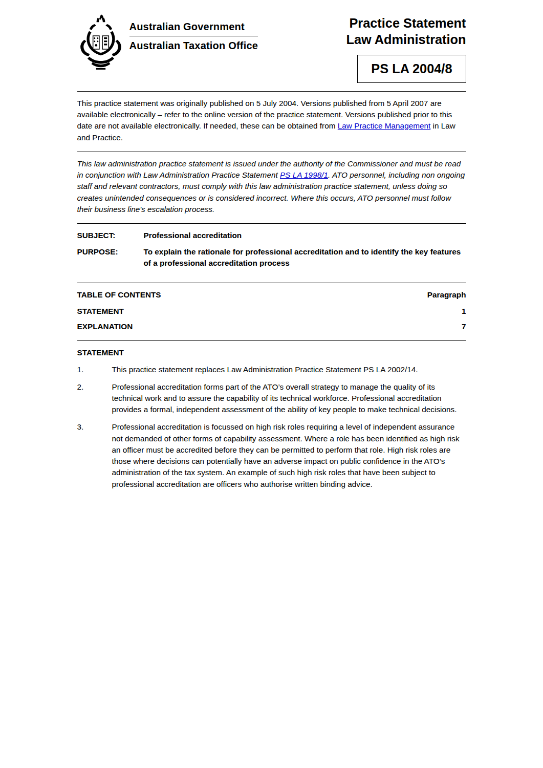Australian Government
Australian Taxation Office
Practice Statement
Law Administration
PS LA 2004/8
This practice statement was originally published on 5 July 2004. Versions published from 5 April 2007 are available electronically – refer to the online version of the practice statement. Versions published prior to this date are not available electronically. If needed, these can be obtained from Law Practice Management in Law and Practice.
This law administration practice statement is issued under the authority of the Commissioner and must be read in conjunction with Law Administration Practice Statement PS LA 1998/1. ATO personnel, including non ongoing staff and relevant contractors, must comply with this law administration practice statement, unless doing so creates unintended consequences or is considered incorrect. Where this occurs, ATO personnel must follow their business line's escalation process.
| SUBJECT: | Professional accreditation |
| PURPOSE: | To explain the rationale for professional accreditation and to identify the key features of a professional accreditation process |
TABLE OF CONTENTS Paragraph
STATEMENT 1
EXPLANATION 7
Statement
This practice statement replaces Law Administration Practice Statement PS LA 2002/14.
Professional accreditation forms part of the ATO’s overall strategy to manage the quality of its technical work and to assure the capability of its technical workforce. Professional accreditation provides a formal, independent assessment of the ability of key people to make technical decisions.
Professional accreditation is focussed on high risk roles requiring a level of independent assurance not demanded of other forms of capability assessment. Where a role has been identified as high risk an officer must be accredited before they can be permitted to perform that role. High risk roles are those where decisions can potentially have an adverse impact on public confidence in the ATO’s administration of the tax system. An example of such high risk roles that have been subject to professional accreditation are officers who authorise written binding advice.